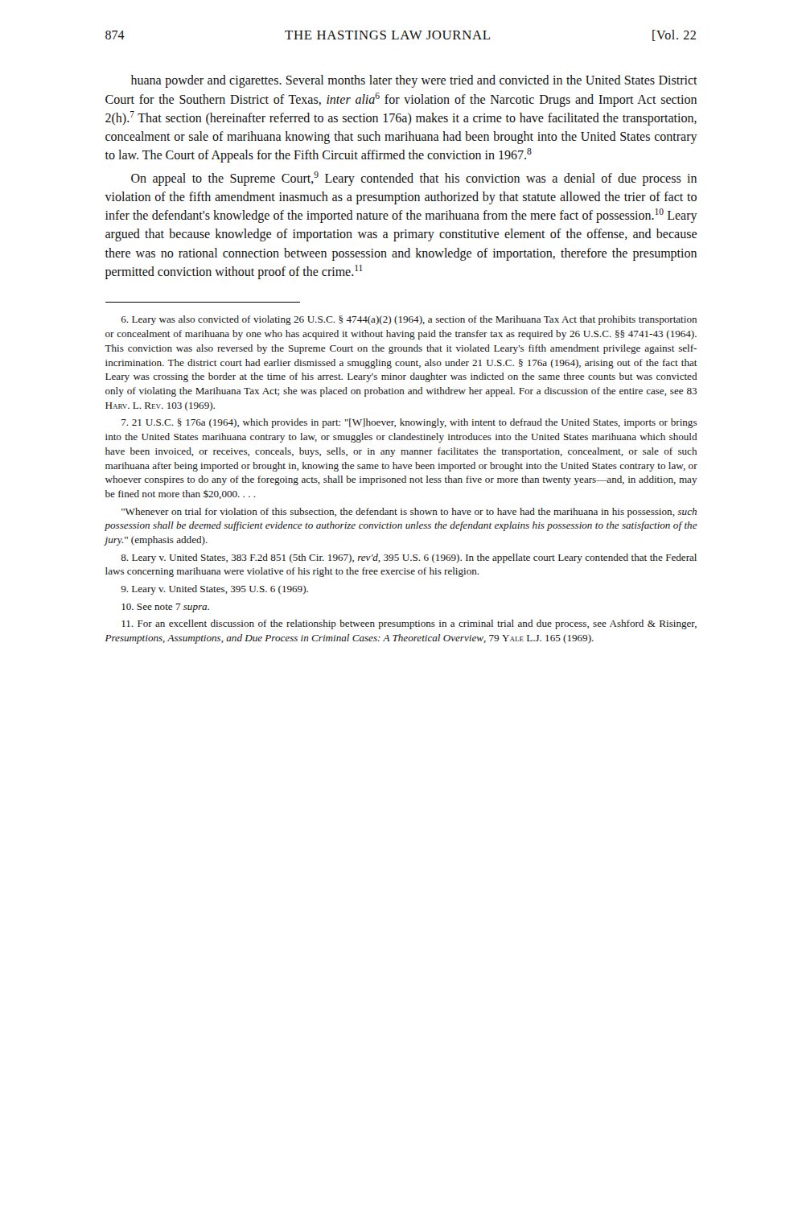874 THE HASTINGS LAW JOURNAL [Vol. 22
huana powder and cigarettes. Several months later they were tried and convicted in the United States District Court for the Southern District of Texas, inter alia6 for violation of the Narcotic Drugs and Import Act section 2(h).7 That section (hereinafter referred to as section 176a) makes it a crime to have facilitated the transportation, concealment or sale of marihuana knowing that such marihuana had been brought into the United States contrary to law. The Court of Appeals for the Fifth Circuit affirmed the conviction in 1967.8
On appeal to the Supreme Court,9 Leary contended that his conviction was a denial of due process in violation of the fifth amendment inasmuch as a presumption authorized by that statute allowed the trier of fact to infer the defendant's knowledge of the imported nature of the marihuana from the mere fact of possession.10 Leary argued that because knowledge of importation was a primary constitutive element of the offense, and because there was no rational connection between possession and knowledge of importation, therefore the presumption permitted conviction without proof of the crime.11
6. Leary was also convicted of violating 26 U.S.C. § 4744(a)(2) (1964), a section of the Marihuana Tax Act that prohibits transportation or concealment of marihuana by one who has acquired it without having paid the transfer tax as required by 26 U.S.C. §§ 4741-43 (1964). This conviction was also reversed by the Supreme Court on the grounds that it violated Leary's fifth amendment privilege against self-incrimination. The district court had earlier dismissed a smuggling count, also under 21 U.S.C. § 176a (1964), arising out of the fact that Leary was crossing the border at the time of his arrest. Leary's minor daughter was indicted on the same three counts but was convicted only of violating the Marihuana Tax Act; she was placed on probation and withdrew her appeal. For a discussion of the entire case, see 83 Harv. L. Rev. 103 (1969).
7. 21 U.S.C. § 176a (1964), which provides in part: "[W]hoever, knowingly, with intent to defraud the United States, imports or brings into the United States marihuana contrary to law, or smuggles or clandestinely introduces into the United States marihuana which should have been invoiced, or receives, conceals, buys, sells, or in any manner facilitates the transportation, concealment, or sale of such marihuana after being imported or brought in, knowing the same to have been imported or brought into the United States contrary to law, or whoever conspires to do any of the foregoing acts, shall be imprisoned not less than five or more than twenty years—and, in addition, may be fined not more than $20,000. . . .
"Whenever on trial for violation of this subsection, the defendant is shown to have or to have had the marihuana in his possession, such possession shall be deemed sufficient evidence to authorize conviction unless the defendant explains his possession to the satisfaction of the jury." (emphasis added).
8. Leary v. United States, 383 F.2d 851 (5th Cir. 1967), rev'd, 395 U.S. 6 (1969). In the appellate court Leary contended that the Federal laws concerning marihuana were violative of his right to the free exercise of his religion.
9. Leary v. United States, 395 U.S. 6 (1969).
10. See note 7 supra.
11. For an excellent discussion of the relationship between presumptions in a criminal trial and due process, see Ashford & Risinger, Presumptions, Assumptions, and Due Process in Criminal Cases: A Theoretical Overview, 79 Yale L.J. 165 (1969).